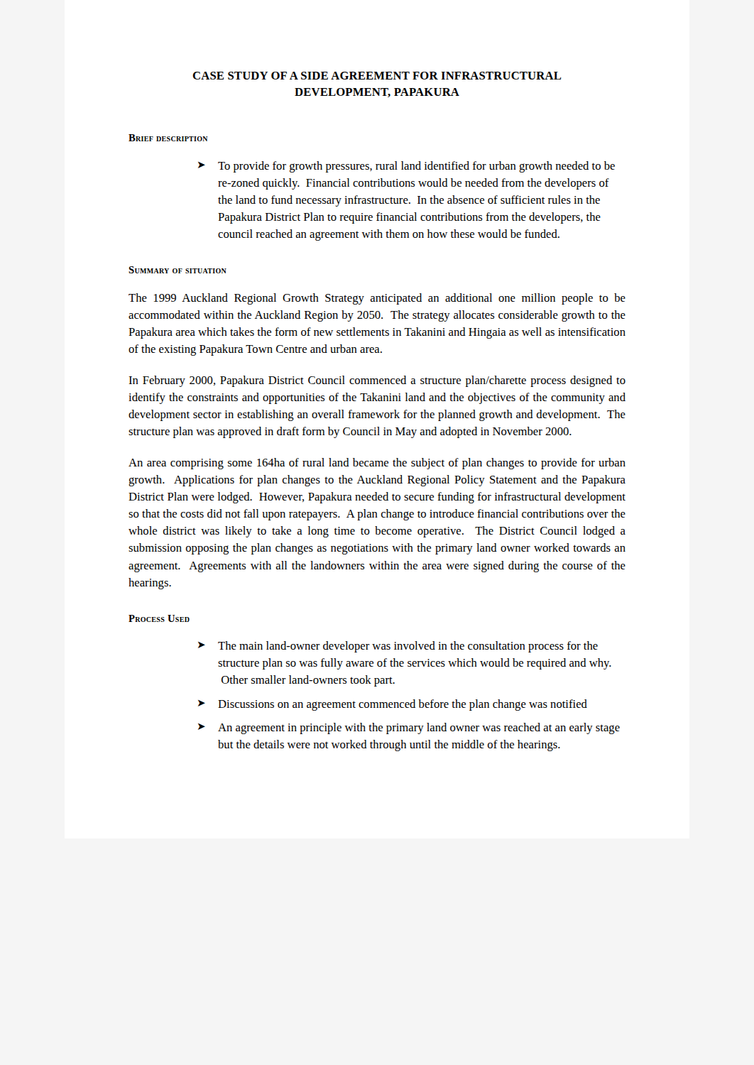Case Study of a Side Agreement for Infrastructural
Development, Papakura
Brief description
To provide for growth pressures, rural land identified for urban growth needed to be re-zoned quickly. Financial contributions would be needed from the developers of the land to fund necessary infrastructure. In the absence of sufficient rules in the Papakura District Plan to require financial contributions from the developers, the council reached an agreement with them on how these would be funded.
Summary of situation
The 1999 Auckland Regional Growth Strategy anticipated an additional one million people to be accommodated within the Auckland Region by 2050. The strategy allocates considerable growth to the Papakura area which takes the form of new settlements in Takanini and Hingaia as well as intensification of the existing Papakura Town Centre and urban area.
In February 2000, Papakura District Council commenced a structure plan/charette process designed to identify the constraints and opportunities of the Takanini land and the objectives of the community and development sector in establishing an overall framework for the planned growth and development. The structure plan was approved in draft form by Council in May and adopted in November 2000.
An area comprising some 164ha of rural land became the subject of plan changes to provide for urban growth. Applications for plan changes to the Auckland Regional Policy Statement and the Papakura District Plan were lodged. However, Papakura needed to secure funding for infrastructural development so that the costs did not fall upon ratepayers. A plan change to introduce financial contributions over the whole district was likely to take a long time to become operative. The District Council lodged a submission opposing the plan changes as negotiations with the primary land owner worked towards an agreement. Agreements with all the landowners within the area were signed during the course of the hearings.
Process Used
The main land-owner developer was involved in the consultation process for the structure plan so was fully aware of the services which would be required and why. Other smaller land-owners took part.
Discussions on an agreement commenced before the plan change was notified
An agreement in principle with the primary land owner was reached at an early stage but the details were not worked through until the middle of the hearings.